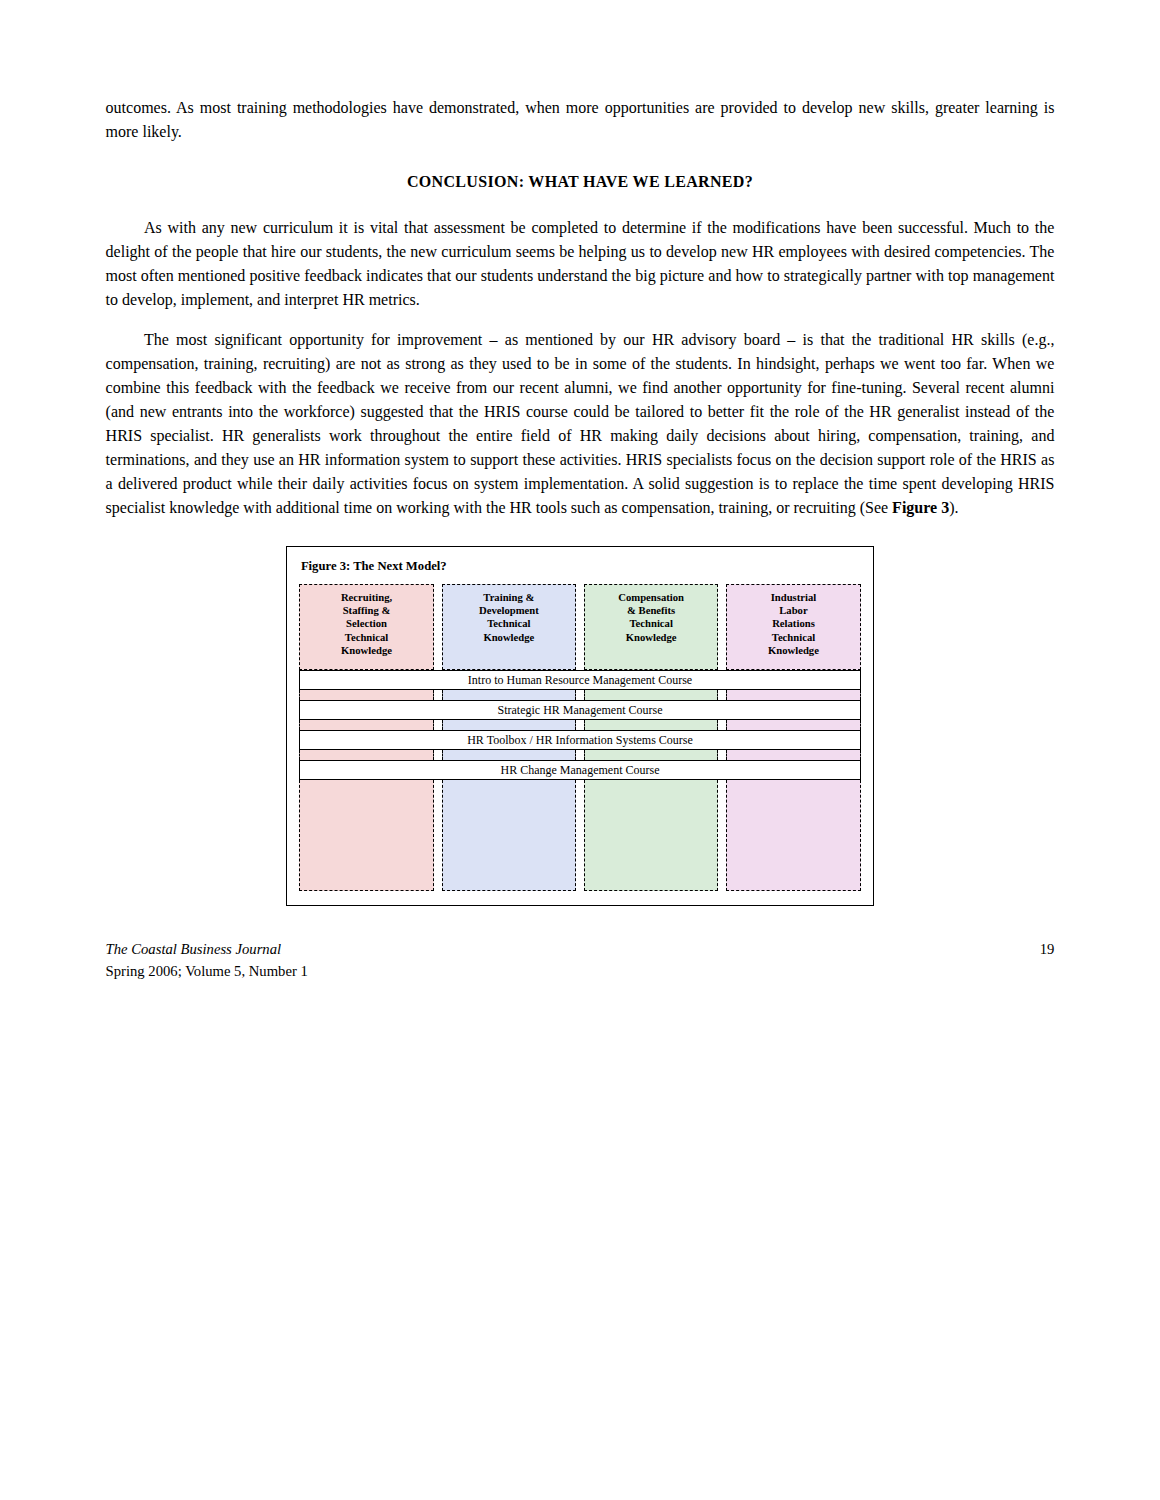outcomes. As most training methodologies have demonstrated, when more opportunities are provided to develop new skills, greater learning is more likely.
CONCLUSION: WHAT HAVE WE LEARNED?
As with any new curriculum it is vital that assessment be completed to determine if the modifications have been successful. Much to the delight of the people that hire our students, the new curriculum seems be helping us to develop new HR employees with desired competencies. The most often mentioned positive feedback indicates that our students understand the big picture and how to strategically partner with top management to develop, implement, and interpret HR metrics.
The most significant opportunity for improvement – as mentioned by our HR advisory board – is that the traditional HR skills (e.g., compensation, training, recruiting) are not as strong as they used to be in some of the students. In hindsight, perhaps we went too far. When we combine this feedback with the feedback we receive from our recent alumni, we find another opportunity for fine-tuning. Several recent alumni (and new entrants into the workforce) suggested that the HRIS course could be tailored to better fit the role of the HR generalist instead of the HRIS specialist. HR generalists work throughout the entire field of HR making daily decisions about hiring, compensation, training, and terminations, and they use an HR information system to support these activities. HRIS specialists focus on the decision support role of the HRIS as a delivered product while their daily activities focus on system implementation. A solid suggestion is to replace the time spent developing HRIS specialist knowledge with additional time on working with the HR tools such as compensation, training, or recruiting (See Figure 3).
Figure 3: The Next Model?
| Recruiting, Staffing & Selection Technical Knowledge | | Training & Development Technical Knowledge | | Compensation & Benefits Technical Knowledge | | Industrial Labor Relations Technical Knowledge |
| Intro to Human Resource Management Course |
| Strategic HR Management Course |
| HR Toolbox / HR Information Systems Course |
| HR Change Management Course |
The Coastal Business Journal
Spring 2006; Volume 5, Number 1
19